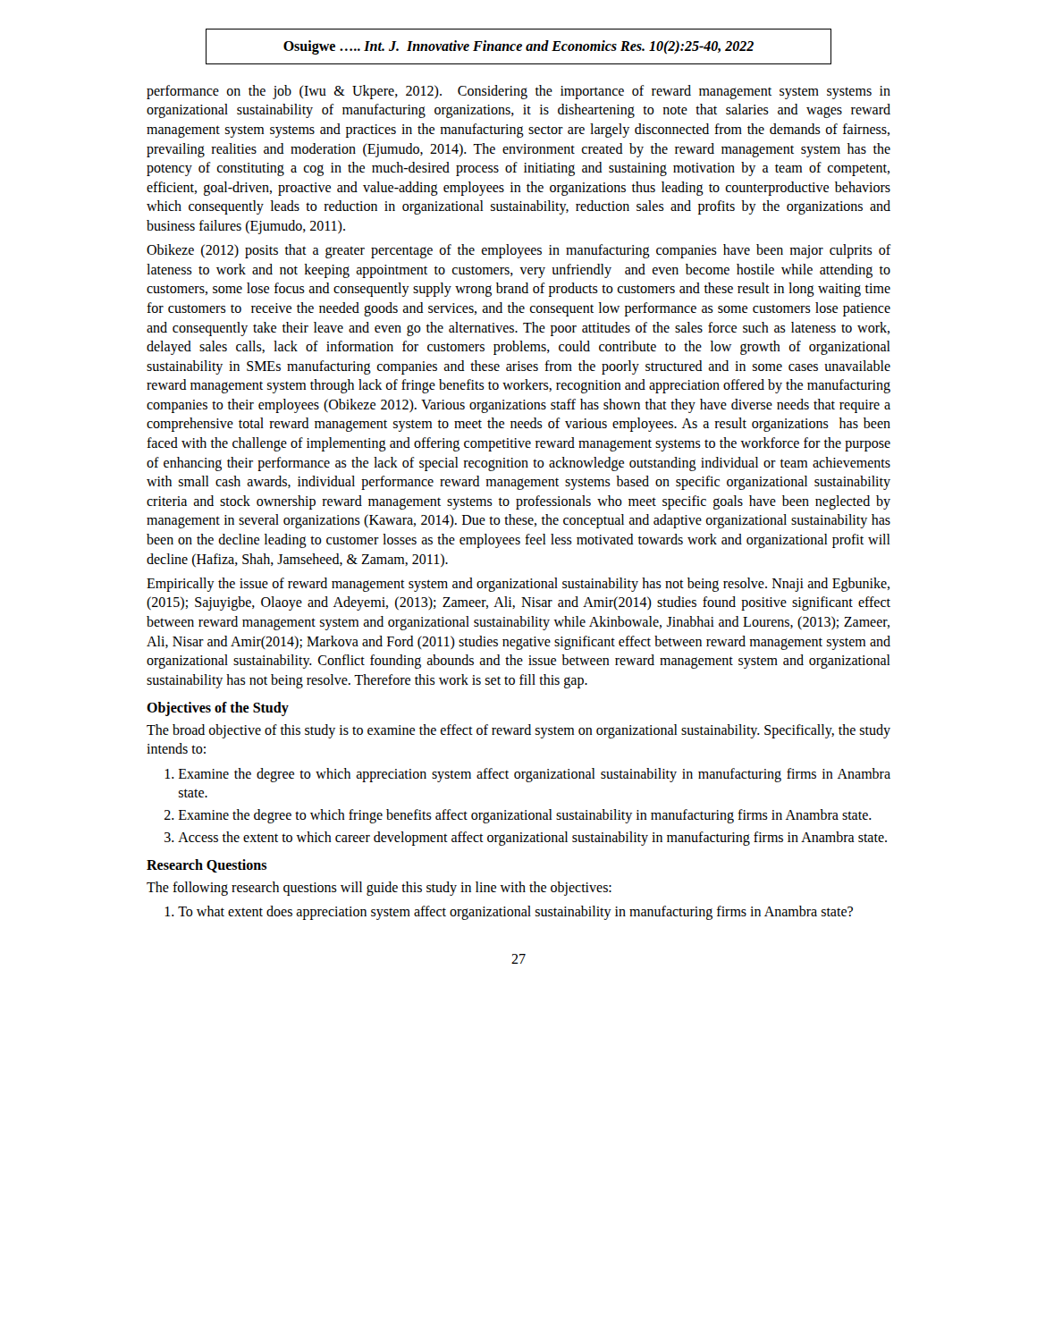Osuigwe ….. Int. J. Innovative Finance and Economics Res. 10(2):25-40, 2022
performance on the job (Iwu & Ukpere, 2012). Considering the importance of reward management system systems in organizational sustainability of manufacturing organizations, it is disheartening to note that salaries and wages reward management system systems and practices in the manufacturing sector are largely disconnected from the demands of fairness, prevailing realities and moderation (Ejumudo, 2014). The environment created by the reward management system has the potency of constituting a cog in the much-desired process of initiating and sustaining motivation by a team of competent, efficient, goal-driven, proactive and value-adding employees in the organizations thus leading to counterproductive behaviors which consequently leads to reduction in organizational sustainability, reduction sales and profits by the organizations and business failures (Ejumudo, 2011).
Obikeze (2012) posits that a greater percentage of the employees in manufacturing companies have been major culprits of lateness to work and not keeping appointment to customers, very unfriendly and even become hostile while attending to customers, some lose focus and consequently supply wrong brand of products to customers and these result in long waiting time for customers to receive the needed goods and services, and the consequent low performance as some customers lose patience and consequently take their leave and even go the alternatives. The poor attitudes of the sales force such as lateness to work, delayed sales calls, lack of information for customers problems, could contribute to the low growth of organizational sustainability in SMEs manufacturing companies and these arises from the poorly structured and in some cases unavailable reward management system through lack of fringe benefits to workers, recognition and appreciation offered by the manufacturing companies to their employees (Obikeze 2012). Various organizations staff has shown that they have diverse needs that require a comprehensive total reward management system to meet the needs of various employees. As a result organizations has been faced with the challenge of implementing and offering competitive reward management systems to the workforce for the purpose of enhancing their performance as the lack of special recognition to acknowledge outstanding individual or team achievements with small cash awards, individual performance reward management systems based on specific organizational sustainability criteria and stock ownership reward management systems to professionals who meet specific goals have been neglected by management in several organizations (Kawara, 2014). Due to these, the conceptual and adaptive organizational sustainability has been on the decline leading to customer losses as the employees feel less motivated towards work and organizational profit will decline (Hafiza, Shah, Jamseheed, & Zamam, 2011).
Empirically the issue of reward management system and organizational sustainability has not being resolve. Nnaji and Egbunike, (2015); Sajuyigbe, Olaoye and Adeyemi, (2013); Zameer, Ali, Nisar and Amir(2014) studies found positive significant effect between reward management system and organizational sustainability while Akinbowale, Jinabhai and Lourens, (2013); Zameer, Ali, Nisar and Amir(2014); Markova and Ford (2011) studies negative significant effect between reward management system and organizational sustainability. Conflict founding abounds and the issue between reward management system and organizational sustainability has not being resolve. Therefore this work is set to fill this gap.
Objectives of the Study
The broad objective of this study is to examine the effect of reward system on organizational sustainability. Specifically, the study intends to:
Examine the degree to which appreciation system affect organizational sustainability in manufacturing firms in Anambra state.
Examine the degree to which fringe benefits affect organizational sustainability in manufacturing firms in Anambra state.
Access the extent to which career development affect organizational sustainability in manufacturing firms in Anambra state.
Research Questions
The following research questions will guide this study in line with the objectives:
To what extent does appreciation system affect organizational sustainability in manufacturing firms in Anambra state?
27